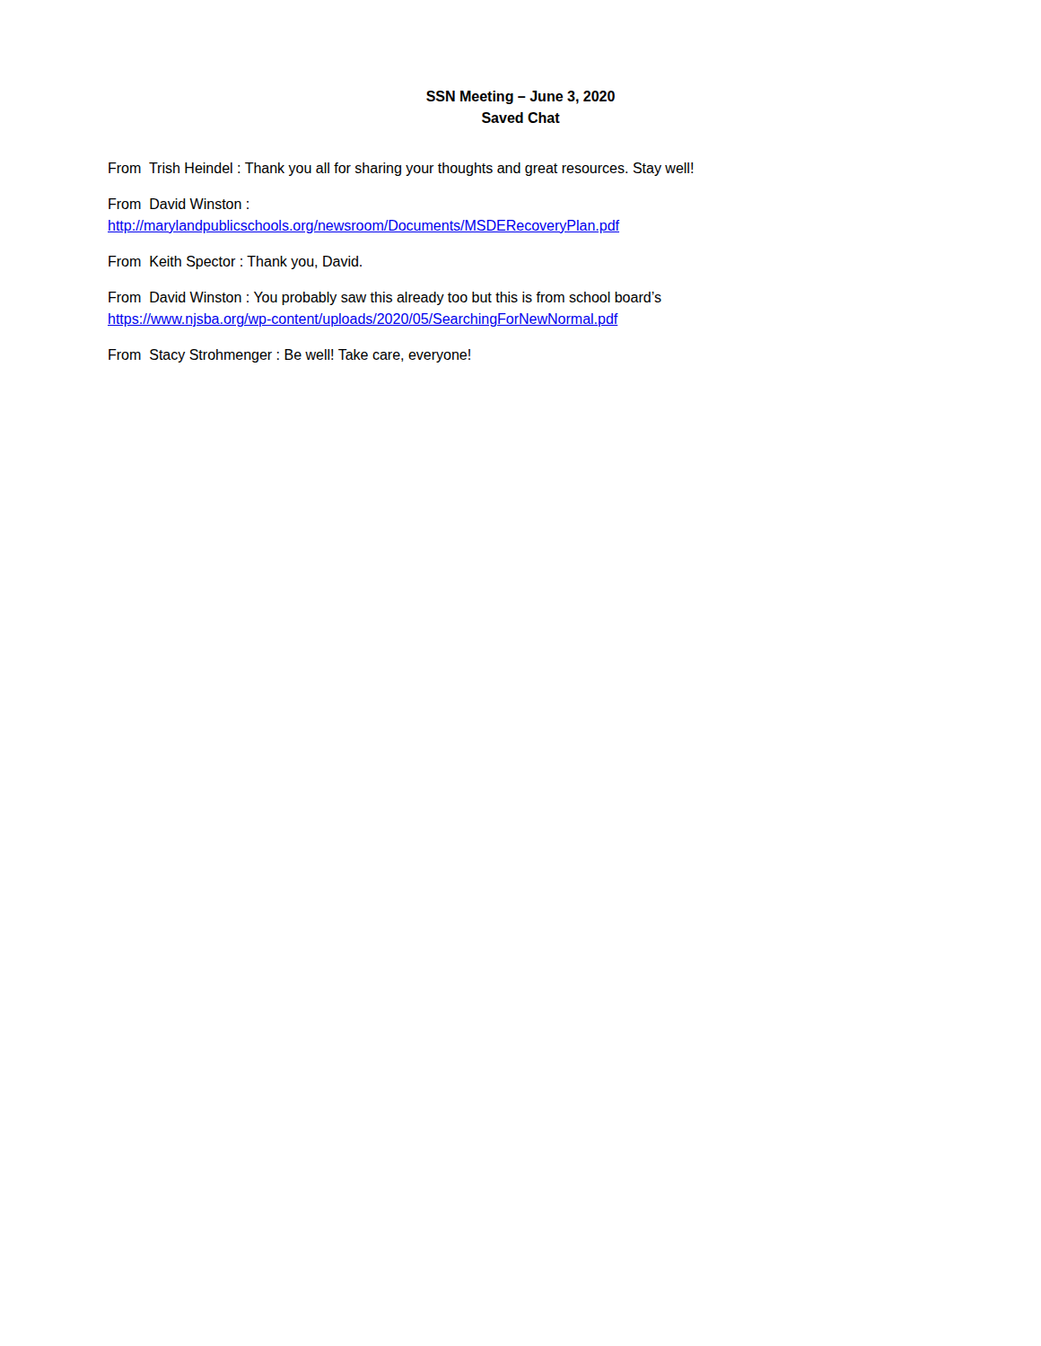SSN Meeting – June 3, 2020 Saved Chat
From Trish Heindel : Thank you all for sharing your thoughts and great resources. Stay well!
From David Winston :
http://marylandpublicschools.org/newsroom/Documents/MSDERecoveryPlan.pdf
From Keith Spector : Thank you, David.
From David Winston : You probably saw this already too but this is from school board’s
https://www.njsba.org/wp-content/uploads/2020/05/SearchingForNewNormal.pdf
From Stacy Strohmenger : Be well! Take care, everyone!